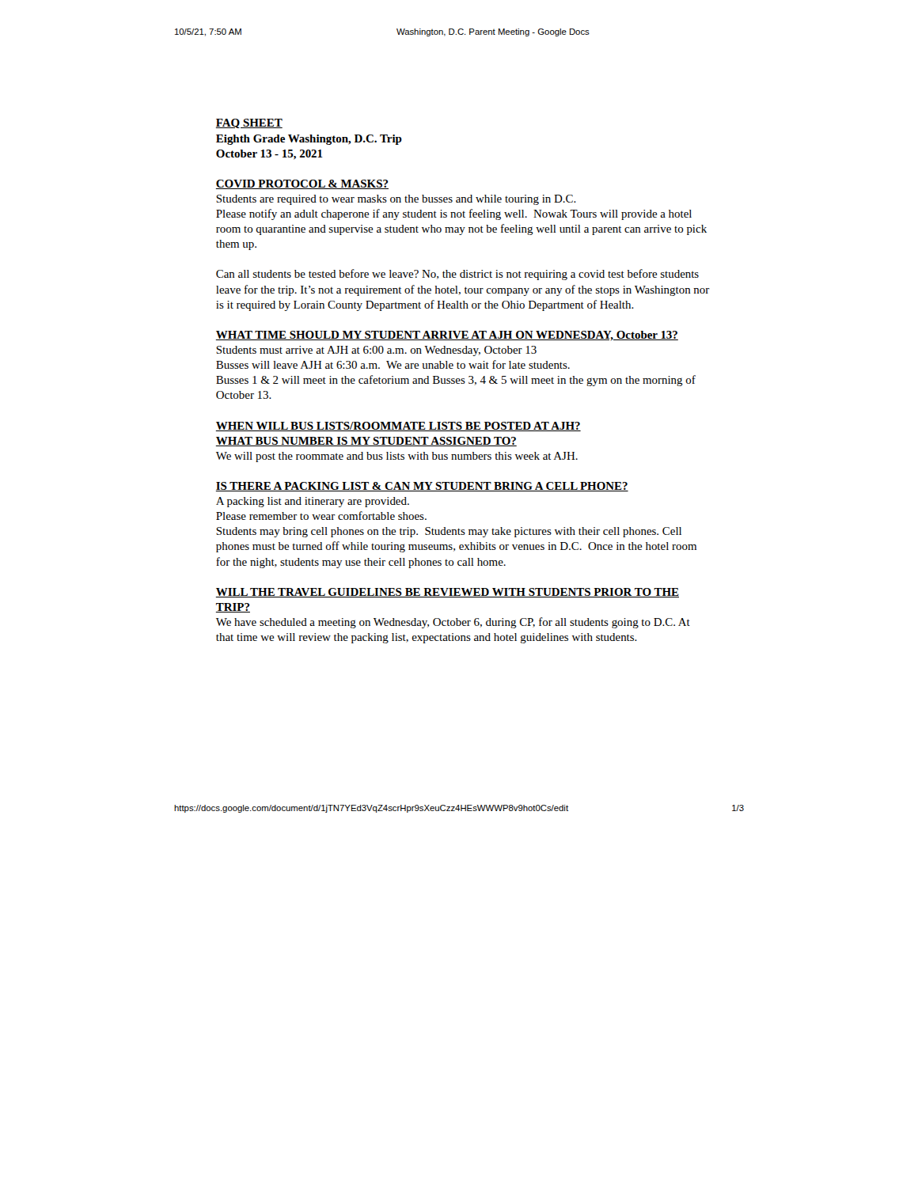10/5/21, 7:50 AM
Washington, D.C. Parent Meeting - Google Docs
FAQ SHEET
Eighth Grade Washington, D.C. Trip
October 13 - 15, 2021
COVID PROTOCOL & MASKS?
Students are required to wear masks on the busses and while touring in D.C.
Please notify an adult chaperone if any student is not feeling well. Nowak Tours will provide a hotel room to quarantine and supervise a student who may not be feeling well until a parent can arrive to pick them up.
Can all students be tested before we leave? No, the district is not requiring a covid test before students leave for the trip. It’s not a requirement of the hotel, tour company or any of the stops in Washington nor is it required by Lorain County Department of Health or the Ohio Department of Health.
WHAT TIME SHOULD MY STUDENT ARRIVE AT AJH ON WEDNESDAY, October 13?
Students must arrive at AJH at 6:00 a.m. on Wednesday, October 13
Busses will leave AJH at 6:30 a.m. We are unable to wait for late students.
Busses 1 & 2 will meet in the cafetorium and Busses 3, 4 & 5 will meet in the gym on the morning of October 13.
WHEN WILL BUS LISTS/ROOMMATE LISTS BE POSTED AT AJH?
WHAT BUS NUMBER IS MY STUDENT ASSIGNED TO?
We will post the roommate and bus lists with bus numbers this week at AJH.
IS THERE A PACKING LIST & CAN MY STUDENT BRING A CELL PHONE?
A packing list and itinerary are provided.
Please remember to wear comfortable shoes.
Students may bring cell phones on the trip. Students may take pictures with their cell phones. Cell phones must be turned off while touring museums, exhibits or venues in D.C. Once in the hotel room for the night, students may use their cell phones to call home.
WILL THE TRAVEL GUIDELINES BE REVIEWED WITH STUDENTS PRIOR TO THE TRIP?
We have scheduled a meeting on Wednesday, October 6, during CP, for all students going to D.C. At that time we will review the packing list, expectations and hotel guidelines with students.
https://docs.google.com/document/d/1jTN7YEd3VqZ4scrHpr9sXeuCzz4HEsWWWP8v9hot0Cs/edit
1/3